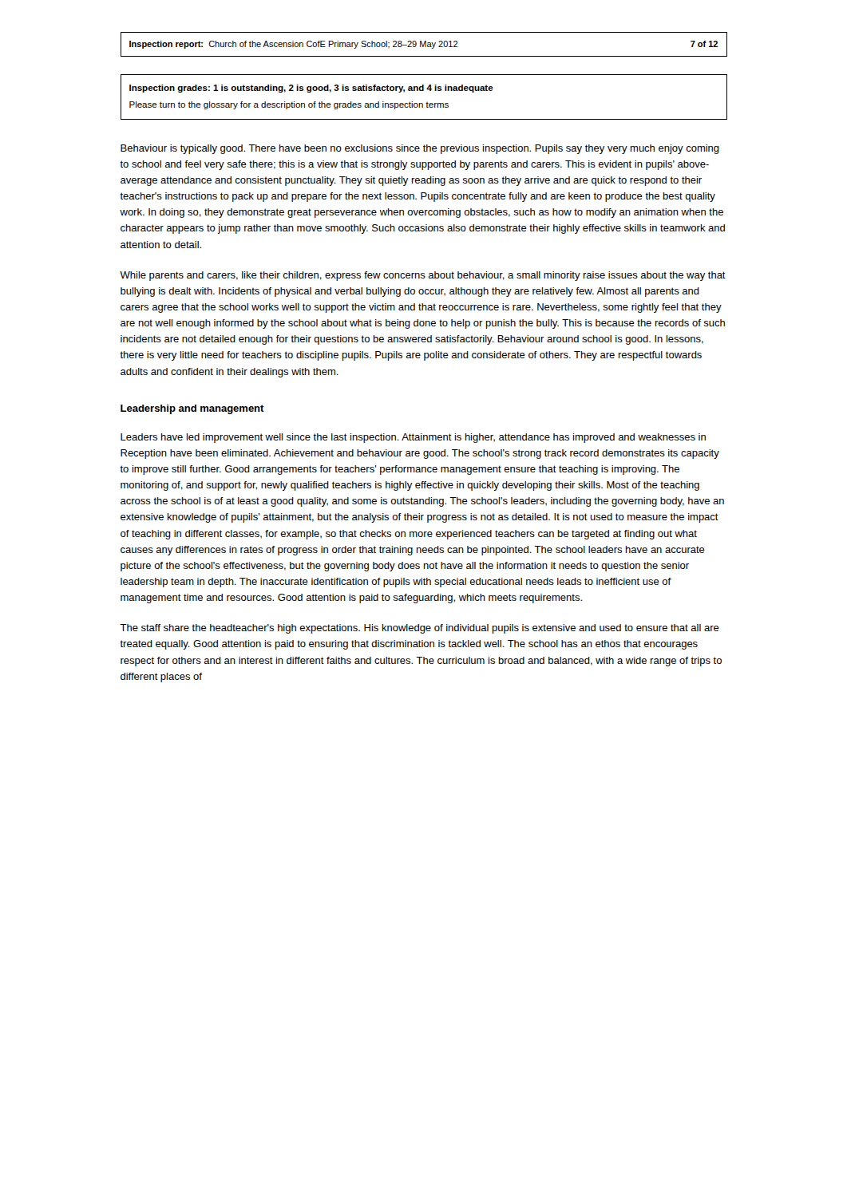Inspection report: Church of the Ascension CofE Primary School; 28–29 May 2012
7 of 12
Inspection grades: 1 is outstanding, 2 is good, 3 is satisfactory, and 4 is inadequate
Please turn to the glossary for a description of the grades and inspection terms
Behaviour is typically good. There have been no exclusions since the previous inspection. Pupils say they very much enjoy coming to school and feel very safe there; this is a view that is strongly supported by parents and carers. This is evident in pupils' above-average attendance and consistent punctuality. They sit quietly reading as soon as they arrive and are quick to respond to their teacher's instructions to pack up and prepare for the next lesson. Pupils concentrate fully and are keen to produce the best quality work. In doing so, they demonstrate great perseverance when overcoming obstacles, such as how to modify an animation when the character appears to jump rather than move smoothly. Such occasions also demonstrate their highly effective skills in teamwork and attention to detail.
While parents and carers, like their children, express few concerns about behaviour, a small minority raise issues about the way that bullying is dealt with. Incidents of physical and verbal bullying do occur, although they are relatively few. Almost all parents and carers agree that the school works well to support the victim and that reoccurrence is rare. Nevertheless, some rightly feel that they are not well enough informed by the school about what is being done to help or punish the bully. This is because the records of such incidents are not detailed enough for their questions to be answered satisfactorily. Behaviour around school is good. In lessons, there is very little need for teachers to discipline pupils. Pupils are polite and considerate of others. They are respectful towards adults and confident in their dealings with them.
Leadership and management
Leaders have led improvement well since the last inspection. Attainment is higher, attendance has improved and weaknesses in Reception have been eliminated. Achievement and behaviour are good. The school's strong track record demonstrates its capacity to improve still further. Good arrangements for teachers' performance management ensure that teaching is improving. The monitoring of, and support for, newly qualified teachers is highly effective in quickly developing their skills. Most of the teaching across the school is of at least a good quality, and some is outstanding. The school's leaders, including the governing body, have an extensive knowledge of pupils' attainment, but the analysis of their progress is not as detailed. It is not used to measure the impact of teaching in different classes, for example, so that checks on more experienced teachers can be targeted at finding out what causes any differences in rates of progress in order that training needs can be pinpointed. The school leaders have an accurate picture of the school's effectiveness, but the governing body does not have all the information it needs to question the senior leadership team in depth. The inaccurate identification of pupils with special educational needs leads to inefficient use of management time and resources. Good attention is paid to safeguarding, which meets requirements.
The staff share the headteacher's high expectations. His knowledge of individual pupils is extensive and used to ensure that all are treated equally. Good attention is paid to ensuring that discrimination is tackled well. The school has an ethos that encourages respect for others and an interest in different faiths and cultures. The curriculum is broad and balanced, with a wide range of trips to different places of